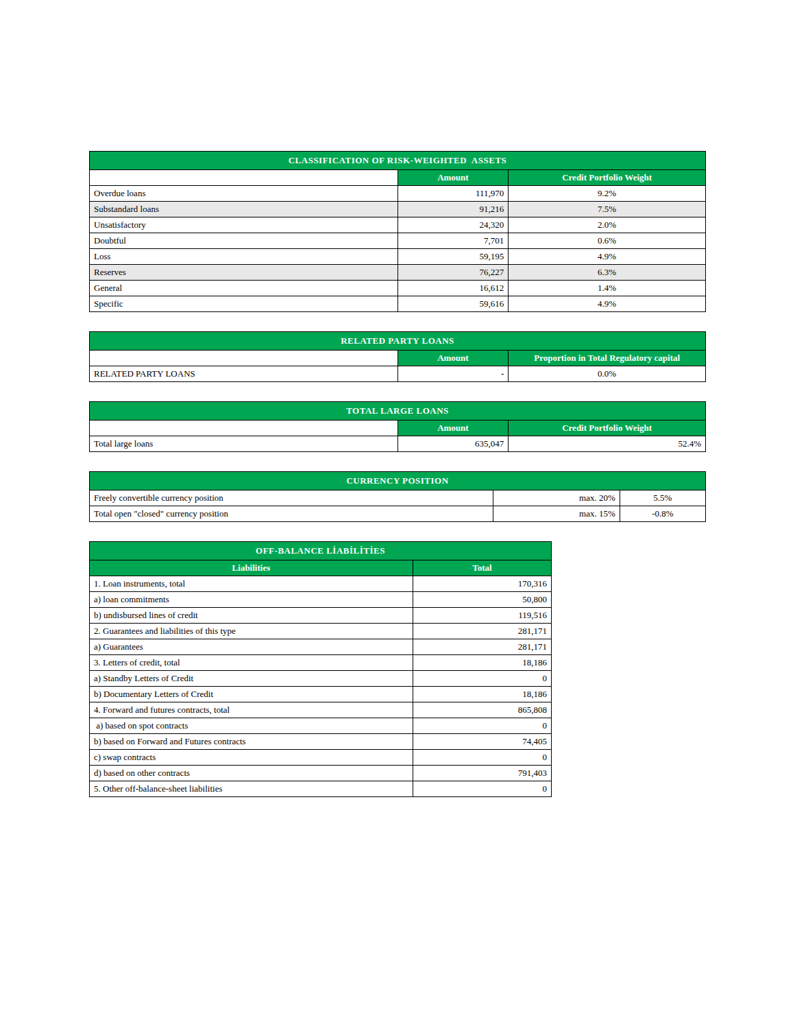| CLASSIFICATION OF RISK-WEIGHTED ASSETS |
| --- |
| | Amount | Credit Portfolio Weight |
| Overdue loans | 111,970 | 9.2% |
| Substandard loans | 91,216 | 7.5% |
| Unsatisfactory | 24,320 | 2.0% |
| Doubtful | 7,701 | 0.6% |
| Loss | 59,195 | 4.9% |
| Reserves | 76,227 | 6.3% |
| General | 16,612 | 1.4% |
| Specific | 59,616 | 4.9% |
| RELATED PARTY LOANS |
| --- |
| | Amount | Proportion in Total Regulatory capital |
| RELATED PARTY LOANS | - | 0.0% |
| TOTAL LARGE LOANS |
| --- |
| | Amount | Credit Portfolio Weight |
| Total large loans | 635,047 | 52.4% |
| CURRENCY POSITION |
| --- |
| Freely convertible currency position | max. 20% | 5.5% |
| Total open "closed" currency position | max. 15% | -0.8% |
| OFF-BALANCE LİABİLİTİES |
| --- |
| Liabilities | Total |
| 1. Loan instruments, total | 170,316 |
| a) loan commitments | 50,800 |
| b) undisbursed lines of credit | 119,516 |
| 2. Guarantees and liabilities of this type | 281,171 |
| a) Guarantees | 281,171 |
| 3. Letters of credit, total | 18,186 |
| a) Standby Letters of Credit | 0 |
| b) Documentary Letters of Credit | 18,186 |
| 4. Forward and futures contracts, total | 865,808 |
| a) based on spot contracts | 0 |
| b) based on Forward and Futures contracts | 74,405 |
| c) swap contracts | 0 |
| d) based on other contracts | 791,403 |
| 5. Other off-balance-sheet liabilities | 0 |